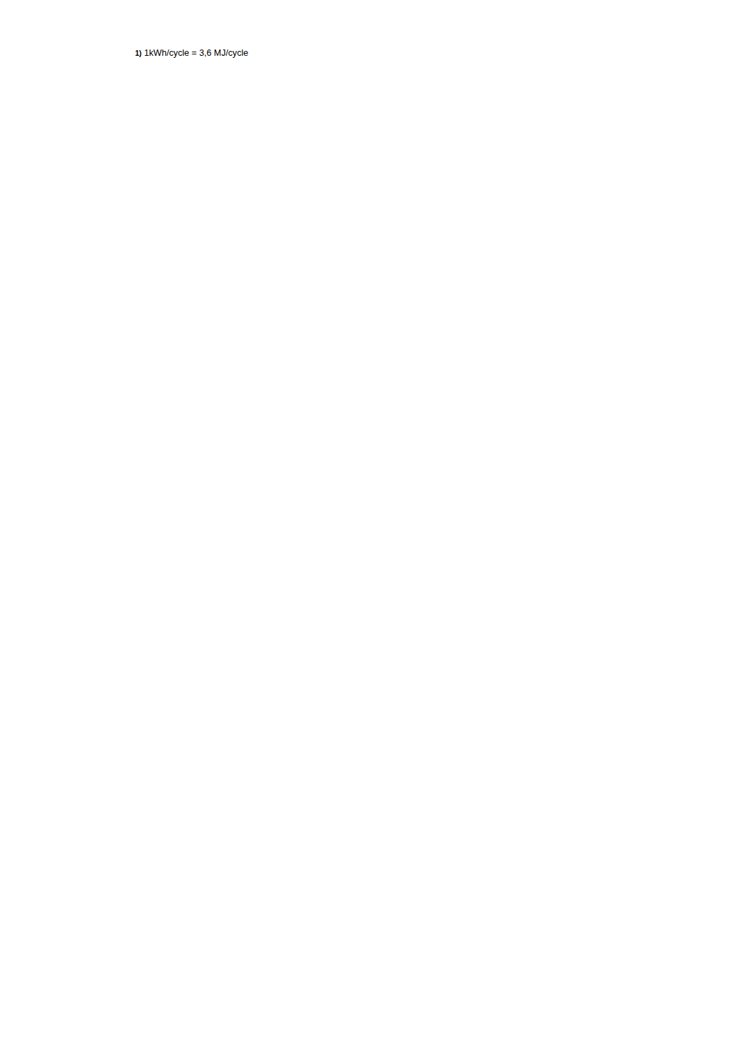1) 1kWh/cycle = 3,6 MJ/cycle